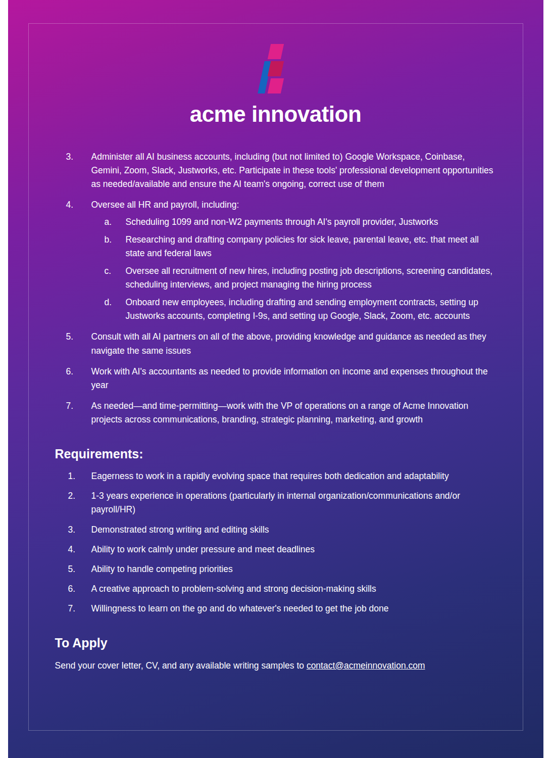acme innovation
Administer all AI business accounts, including (but not limited to) Google Workspace, Coinbase, Gemini, Zoom, Slack, Justworks, etc. Participate in these tools' professional development opportunities as needed/available and ensure the AI team's ongoing, correct use of them
Oversee all HR and payroll, including:
Scheduling 1099 and non-W2 payments through AI's payroll provider, Justworks
Researching and drafting company policies for sick leave, parental leave, etc. that meet all state and federal laws
Oversee all recruitment of new hires, including posting job descriptions, screening candidates, scheduling interviews, and project managing the hiring process
Onboard new employees, including drafting and sending employment contracts, setting up Justworks accounts, completing I-9s, and setting up Google, Slack, Zoom, etc. accounts
Consult with all AI partners on all of the above, providing knowledge and guidance as needed as they navigate the same issues
Work with AI's accountants as needed to provide information on income and expenses throughout the year
As needed—and time-permitting—work with the VP of operations on a range of Acme Innovation projects across communications, branding, strategic planning, marketing, and growth
Requirements:
Eagerness to work in a rapidly evolving space that requires both dedication and adaptability
1-3 years experience in operations (particularly in internal organization/communications and/or payroll/HR)
Demonstrated strong writing and editing skills
Ability to work calmly under pressure and meet deadlines
Ability to handle competing priorities
A creative approach to problem-solving and strong decision-making skills
Willingness to learn on the go and do whatever's needed to get the job done
To Apply
Send your cover letter, CV, and any available writing samples to contact@acmeinnovation.com